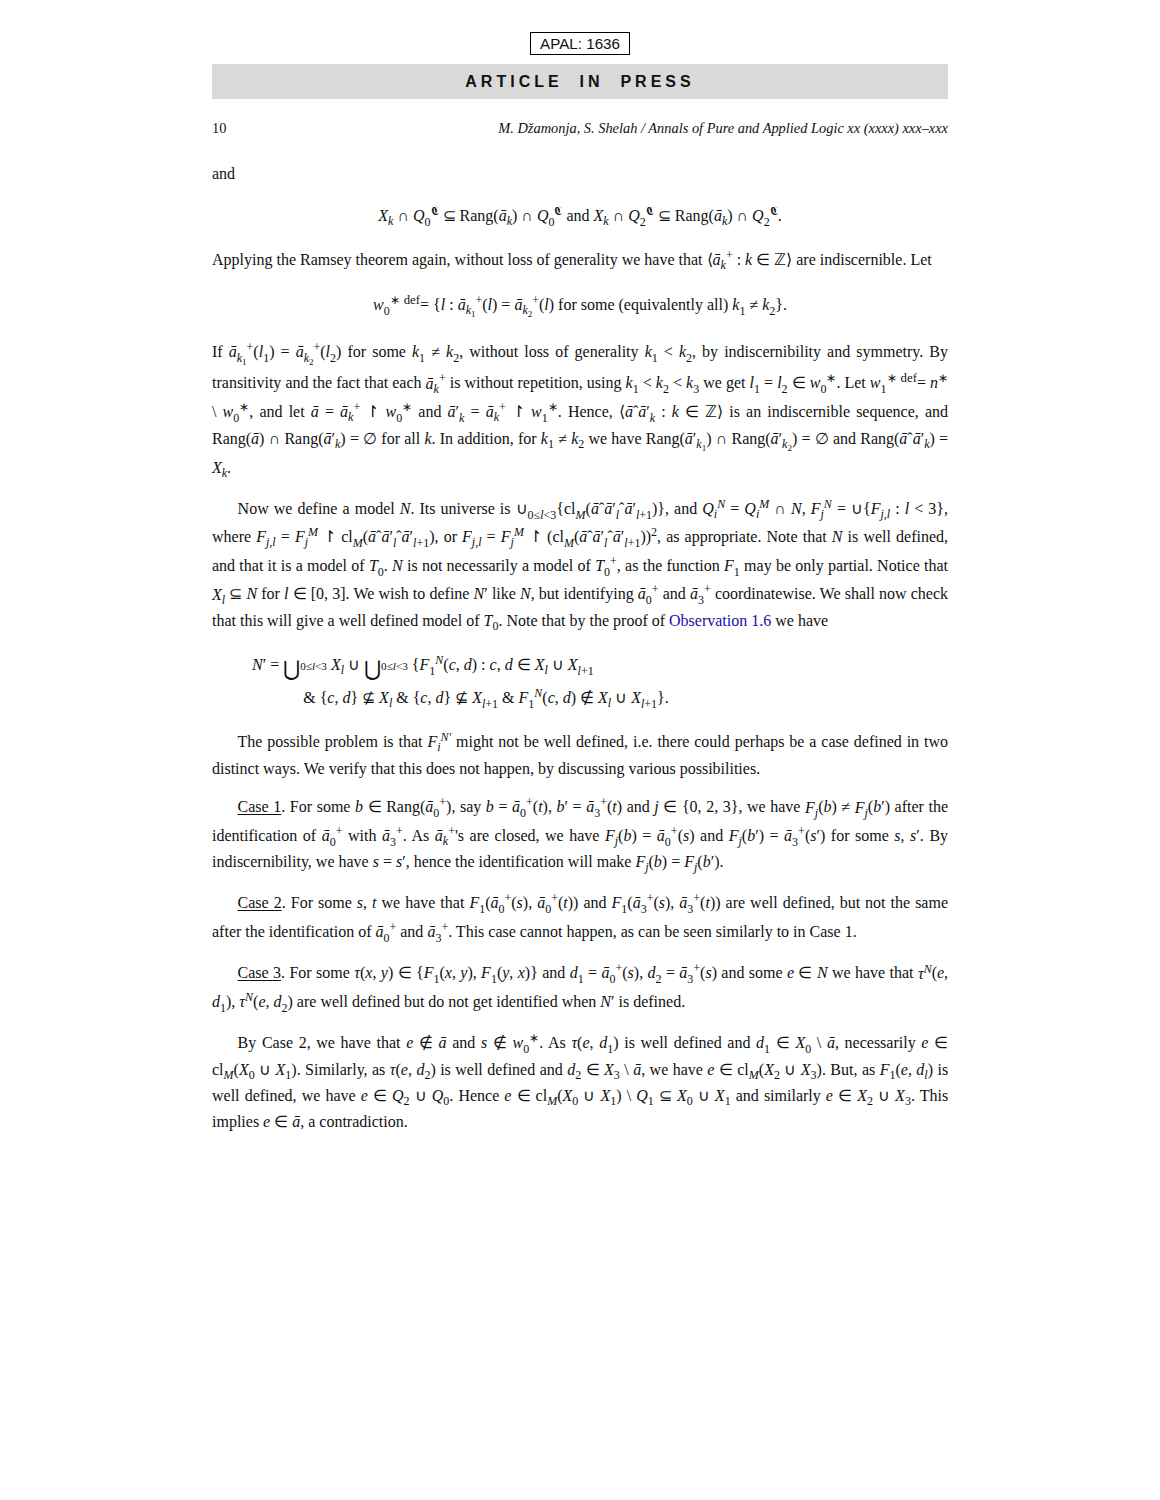APAL: 1636
ARTICLE IN PRESS
10 M. Džamonja, S. Shelah / Annals of Pure and Applied Logic xx (xxxx) xxx–xxx
and
Xk ∩ Q0𝕮 ⊆ Rang(āk) ∩ Q0𝕮 and Xk ∩ Q2𝕮 ⊆ Rang(āk) ∩ Q2𝕮.
Applying the Ramsey theorem again, without loss of generality we have that ⟨āk+ : k ∈ ℤ⟩ are indiscernible. Let
w0∗ def= {l : āk1+(l) = āk2+(l) for some (equivalently all) k1 ≠ k2}.
If āk1+(l1) = āk2+(l2) for some k1 ≠ k2, without loss of generality k1 < k2, by indiscernibility and symmetry. By transitivity and the fact that each āk+ is without repetition, using k1 < k2 < k3 we get l1 = l2 ∈ w0∗. Let w1∗ def= n∗ \ w0∗, and let ā = āk+ ↾ w0∗ and ā′k = āk+ ↾ w1∗. Hence, ⟨āˆā′k : k ∈ ℤ⟩ is an indiscernible sequence, and Rang(ā) ∩ Rang(ā′k) = ∅ for all k. In addition, for k1 ≠ k2 we have Rang(ā′k1) ∩ Rang(ā′k2) = ∅ and Rang(āˆā′k) = Xk.
Now we define a model N. Its universe is ∪0≤l<3{clM(āˆā′lˆā′l+1)}, and QiN = QiM ∩ N, FjN = ∪{Fj,l : l < 3}, where Fj,l = FjM ↾ clM(āˆā′lˆā′l+1), or Fj,l = FjM ↾ (clM(āˆā′lˆā′l+1))2, as appropriate. Note that N is well defined, and that it is a model of T0. N is not necessarily a model of T0+, as the function F1 may be only partial. Notice that Xl ⊆ N for l ∈ [0, 3]. We wish to define N′ like N, but identifying ā0+ and ā3+ coordinatewise. We shall now check that this will give a well defined model of T0. Note that by the proof of Observation 1.6 we have
N′ = ⋃0≤l<3 Xl ∪ ⋃0≤l<3 {F1N(c, d) : c, d ∈ Xl ∪ Xl+1
& {c, d} ⊈ Xl & {c, d} ⊈ Xl+1 & F1N(c, d) ∉ Xl ∪ Xl+1}.
The possible problem is that FiN′ might not be well defined, i.e. there could perhaps be a case defined in two distinct ways. We verify that this does not happen, by discussing various possibilities.
Case 1. For some b ∈ Rang(ā0+), say b = ā0+(t), b′ = ā3+(t) and j ∈ {0, 2, 3}, we have Fj(b) ≠ Fj(b′) after the identification of ā0+ with ā3+. As āk+'s are closed, we have Fj(b) = ā0+(s) and Fj(b′) = ā3+(s′) for some s, s′. By indiscernibility, we have s = s′, hence the identification will make Fj(b) = Fj(b′).
Case 2. For some s, t we have that F1(ā0+(s), ā0+(t)) and F1(ā3+(s), ā3+(t)) are well defined, but not the same after the identification of ā0+ and ā3+. This case cannot happen, as can be seen similarly to in Case 1.
Case 3. For some τ(x, y) ∈ {F1(x, y), F1(y, x)} and d1 = ā0+(s), d2 = ā3+(s) and some e ∈ N we have that τN(e, d1), τN(e, d2) are well defined but do not get identified when N′ is defined.
By Case 2, we have that e ∉ ā and s ∉ w0∗. As τ(e, d1) is well defined and d1 ∈ X0 \ ā, necessarily e ∈ clM(X0 ∪ X1). Similarly, as τ(e, d2) is well defined and d2 ∈ X3 \ ā, we have e ∈ clM(X2 ∪ X3). But, as F1(e, dl) is well defined, we have e ∈ Q2 ∪ Q0. Hence e ∈ clM(X0 ∪ X1) \ Q1 ⊆ X0 ∪ X1 and similarly e ∈ X2 ∪ X3. This implies e ∈ ā, a contradiction.